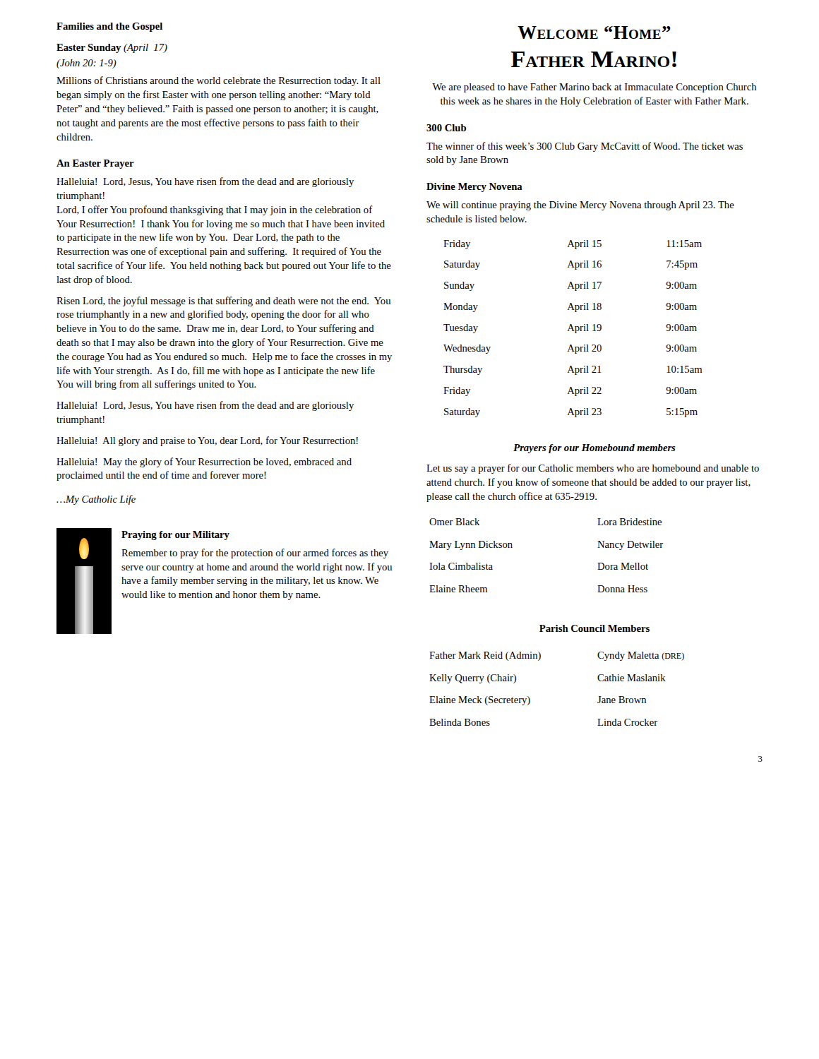Families and the Gospel
Easter Sunday (April 17)
(John 20: 1-9)
Millions of Christians around the world celebrate the Resurrection today. It all began simply on the first Easter with one person telling another: “Mary told Peter” and “they believed.” Faith is passed one person to another; it is caught, not taught and parents are the most effective persons to pass faith to their children.
An Easter Prayer
Halleluia! Lord, Jesus, You have risen from the dead and are gloriously triumphant!
Lord, I offer You profound thanksgiving that I may join in the celebration of Your Resurrection! I thank You for loving me so much that I have been invited to participate in the new life won by You. Dear Lord, the path to the Resurrection was one of exceptional pain and suffering. It required of You the total sacrifice of Your life. You held nothing back but poured out Your life to the last drop of blood.
Risen Lord, the joyful message is that suffering and death were not the end. You rose triumphantly in a new and glorified body, opening the door for all who believe in You to do the same. Draw me in, dear Lord, to Your suffering and death so that I may also be drawn into the glory of Your Resurrection. Give me the courage You had as You endured so much. Help me to face the crosses in my life with Your strength. As I do, fill me with hope as I anticipate the new life You will bring from all sufferings united to You.
Halleluia! Lord, Jesus, You have risen from the dead and are gloriously triumphant!
Halleluia! All glory and praise to You, dear Lord, for Your Resurrection!
Halleluia! May the glory of Your Resurrection be loved, embraced and proclaimed until the end of time and forever more!
…My Catholic Life
Praying for our Military
Remember to pray for the protection of our armed forces as they serve our country at home and around the world right now. If you have a family member serving in the military, let us know. We would like to mention and honor them by name.
Welcome “Home”
Father Marino!
We are pleased to have Father Marino back at Immaculate Conception Church this week as he shares in the Holy Celebration of Easter with Father Mark.
300 Club
The winner of this week’s 300 Club Gary McCavitt of Wood. The ticket was sold by Jane Brown
Divine Mercy Novena
We will continue praying the Divine Mercy Novena through April 23. The schedule is listed below.
| Friday | April 15 | 11:15am |
| Saturday | April 16 | 7:45pm |
| Sunday | April 17 | 9:00am |
| Monday | April 18 | 9:00am |
| Tuesday | April 19 | 9:00am |
| Wednesday | April 20 | 9:00am |
| Thursday | April 21 | 10:15am |
| Friday | April 22 | 9:00am |
| Saturday | April 23 | 5:15pm |
Prayers for our Homebound members
Let us say a prayer for our Catholic members who are homebound and unable to attend church. If you know of someone that should be added to our prayer list, please call the church office at 635-2919.
| Omer Black | Lora Bridestine |
| Mary Lynn Dickson | Nancy Detwiler |
| Iola Cimbalista | Dora Mellot |
| Elaine Rheem | Donna Hess |
Parish Council Members
| Father Mark Reid (Admin) | Cyndy Maletta (DRE) |
| Kelly Querry (Chair) | Cathie Maslanik |
| Elaine Meck (Secretery) | Jane Brown |
| Belinda Bones | Linda Crocker |
3